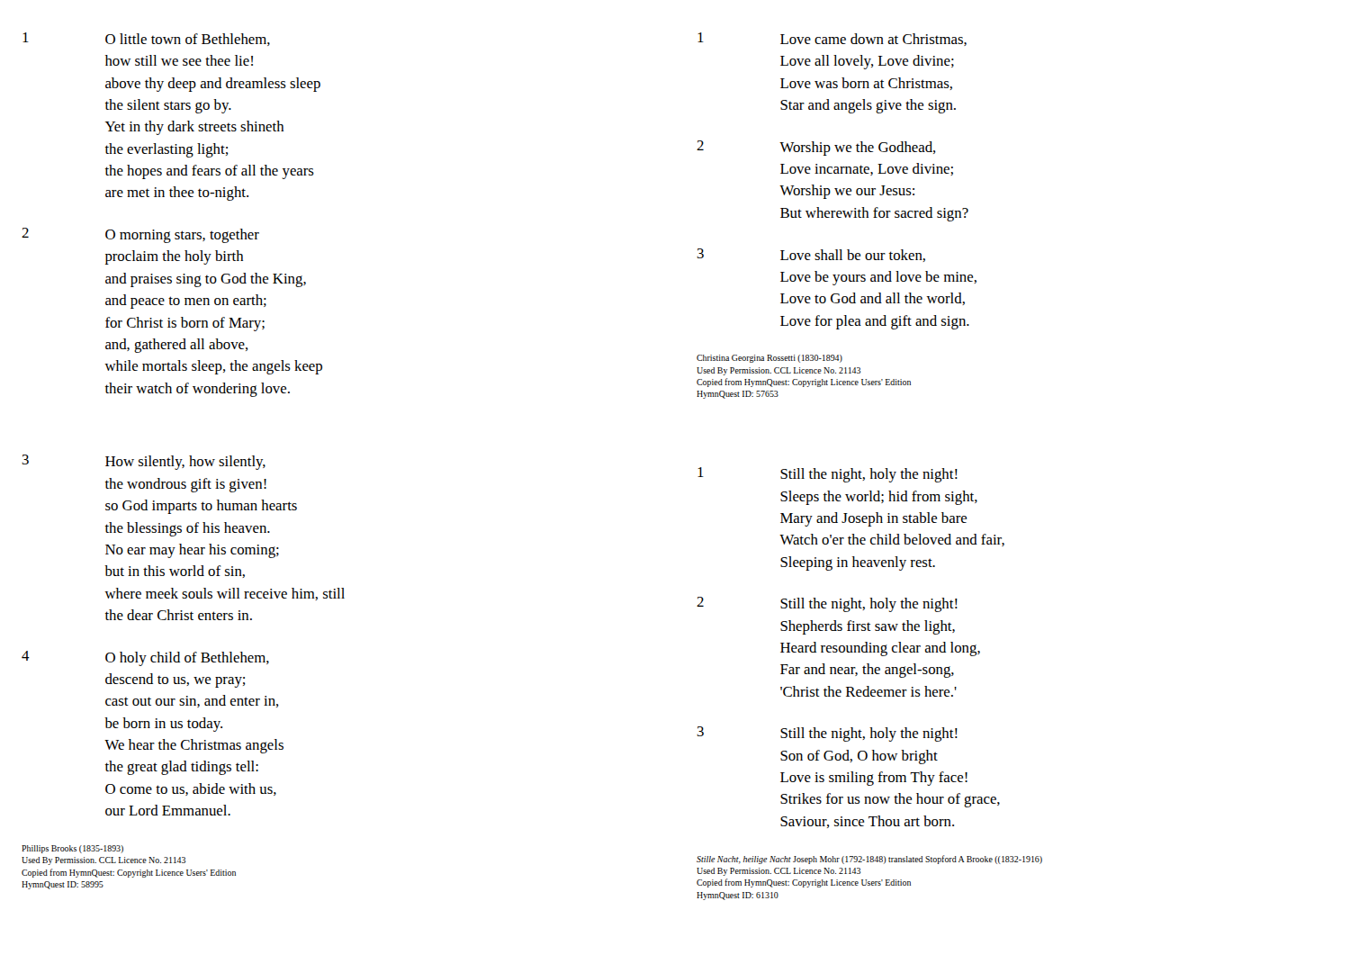1
O little town of Bethlehem,
how still we see thee lie!
above thy deep and dreamless sleep
the silent stars go by.
Yet in thy dark streets shineth
the everlasting light;
the hopes and fears of all the years
are met in thee to-night.
2
O morning stars, together
proclaim the holy birth
and praises sing to God the King,
and peace to men on earth;
for Christ is born of Mary;
and, gathered all above,
while mortals sleep, the angels keep
their watch of wondering love.
3
How silently, how silently,
the wondrous gift is given!
so God imparts to human hearts
the blessings of his heaven.
No ear may hear his coming;
but in this world of sin,
where meek souls will receive him, still
the dear Christ enters in.
4
O holy child of Bethlehem,
descend to us, we pray;
cast out our sin, and enter in,
be born in us today.
We hear the Christmas angels
the great glad tidings tell:
O come to us, abide with us,
our Lord Emmanuel.
Phillips Brooks (1835-1893)
Used By Permission. CCL Licence No. 21143
Copied from HymnQuest: Copyright Licence Users' Edition
HymnQuest ID: 58995
1
Love came down at Christmas,
Love all lovely, Love divine;
Love was born at Christmas,
Star and angels give the sign.
2
Worship we the Godhead,
Love incarnate, Love divine;
Worship we our Jesus:
But wherewith for sacred sign?
3
Love shall be our token,
Love be yours and love be mine,
Love to God and all the world,
Love for plea and gift and sign.
Christina Georgina Rossetti (1830-1894)
Used By Permission. CCL Licence No. 21143
Copied from HymnQuest: Copyright Licence Users' Edition
HymnQuest ID: 57653
1
Still the night, holy the night!
Sleeps the world; hid from sight,
Mary and Joseph in stable bare
Watch o'er the child beloved and fair,
Sleeping in heavenly rest.
2
Still the night, holy the night!
Shepherds first saw the light,
Heard resounding clear and long,
Far and near, the angel-song,
'Christ the Redeemer is here.'
3
Still the night, holy the night!
Son of God, O how bright
Love is smiling from Thy face!
Strikes for us now the hour of grace,
Saviour, since Thou art born.
Stille Nacht, heilige Nacht Joseph Mohr (1792-1848) translated Stopford A Brooke ((1832-1916)
Used By Permission. CCL Licence No. 21143
Copied from HymnQuest: Copyright Licence Users' Edition
HymnQuest ID: 61310